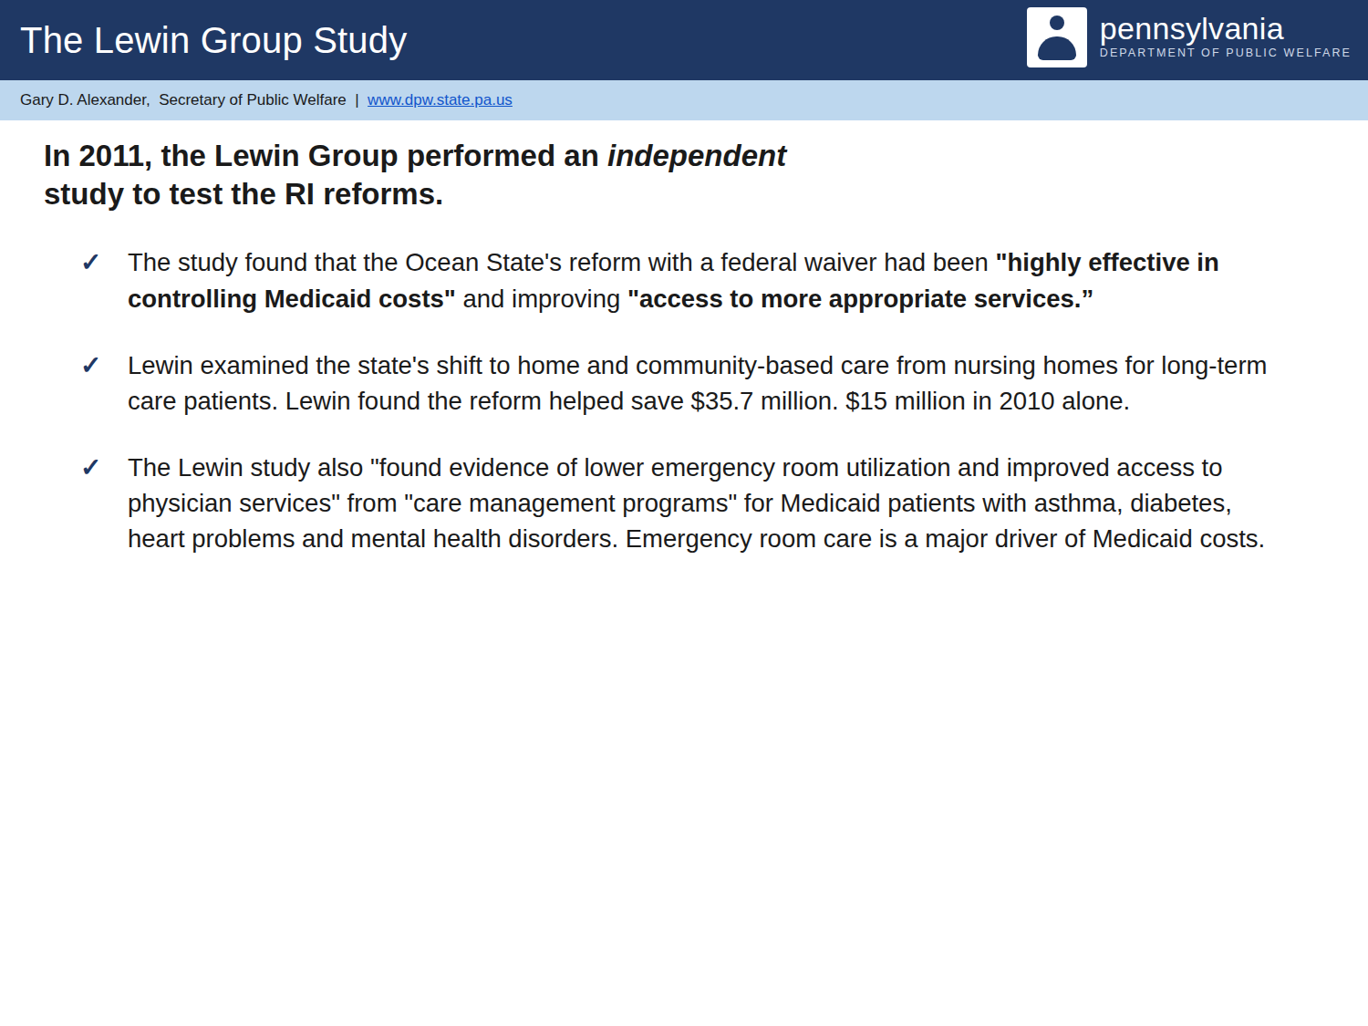The Lewin Group Study
pennsylvania Department of Public Welfare
Gary D. Alexander, Secretary of Public Welfare | www.dpw.state.pa.us
In 2011, the Lewin Group performed an independent
study to test the RI reforms.
The study found that the Ocean State's reform with a federal waiver had been "highly effective in controlling Medicaid costs" and improving "access to more appropriate services.”
Lewin examined the state's shift to home and community-based care from nursing homes for long-term care patients. Lewin found the reform helped save $35.7 million. $15 million in 2010 alone.
The Lewin study also "found evidence of lower emergency room utilization and improved access to physician services" from "care management programs" for Medicaid patients with asthma, diabetes, heart problems and mental health disorders. Emergency room care is a major driver of Medicaid costs.